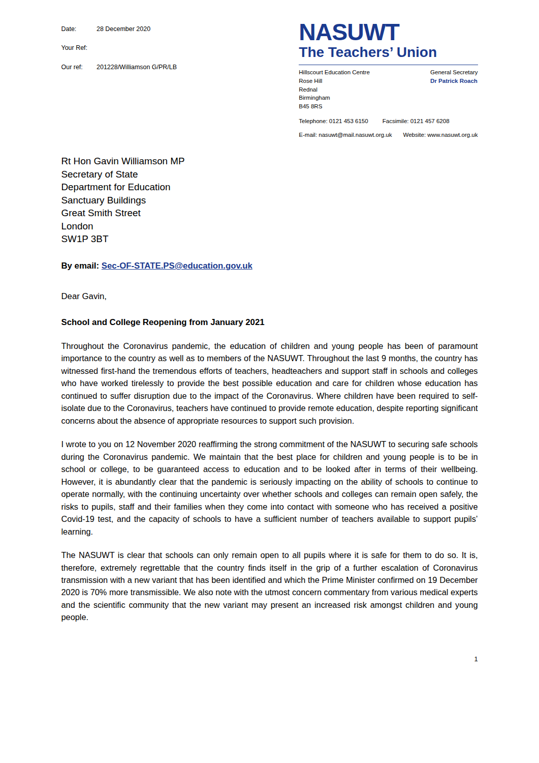| Date: | 28 December 2020 |
| Your Ref: | |
| Our ref: | 201228/Williamson G/PR/LB |
NASUWT
The Teachers’ Union
Hillscourt Education Centre
Rose Hill
Rednal
Birmingham
B45 8RS
General Secretary
Dr Patrick Roach
Telephone: 0121 453 6150 Facsimile: 0121 457 6208
E-mail: nasuwt@mail.nasuwt.org.uk Website: www.nasuwt.org.uk
Rt Hon Gavin Williamson MP
Secretary of State
Department for Education
Sanctuary Buildings
Great Smith Street
London
SW1P 3BT
By email: Sec-OF-STATE.PS@education.gov.uk
Dear Gavin,
School and College Reopening from January 2021
Throughout the Coronavirus pandemic, the education of children and young people has been of paramount importance to the country as well as to members of the NASUWT. Throughout the last 9 months, the country has witnessed first-hand the tremendous efforts of teachers, headteachers and support staff in schools and colleges who have worked tirelessly to provide the best possible education and care for children whose education has continued to suffer disruption due to the impact of the Coronavirus. Where children have been required to self-isolate due to the Coronavirus, teachers have continued to provide remote education, despite reporting significant concerns about the absence of appropriate resources to support such provision.
I wrote to you on 12 November 2020 reaffirming the strong commitment of the NASUWT to securing safe schools during the Coronavirus pandemic. We maintain that the best place for children and young people is to be in school or college, to be guaranteed access to education and to be looked after in terms of their wellbeing. However, it is abundantly clear that the pandemic is seriously impacting on the ability of schools to continue to operate normally, with the continuing uncertainty over whether schools and colleges can remain open safely, the risks to pupils, staff and their families when they come into contact with someone who has received a positive Covid-19 test, and the capacity of schools to have a sufficient number of teachers available to support pupils’ learning.
The NASUWT is clear that schools can only remain open to all pupils where it is safe for them to do so. It is, therefore, extremely regrettable that the country finds itself in the grip of a further escalation of Coronavirus transmission with a new variant that has been identified and which the Prime Minister confirmed on 19 December 2020 is 70% more transmissible. We also note with the utmost concern commentary from various medical experts and the scientific community that the new variant may present an increased risk amongst children and young people.
1